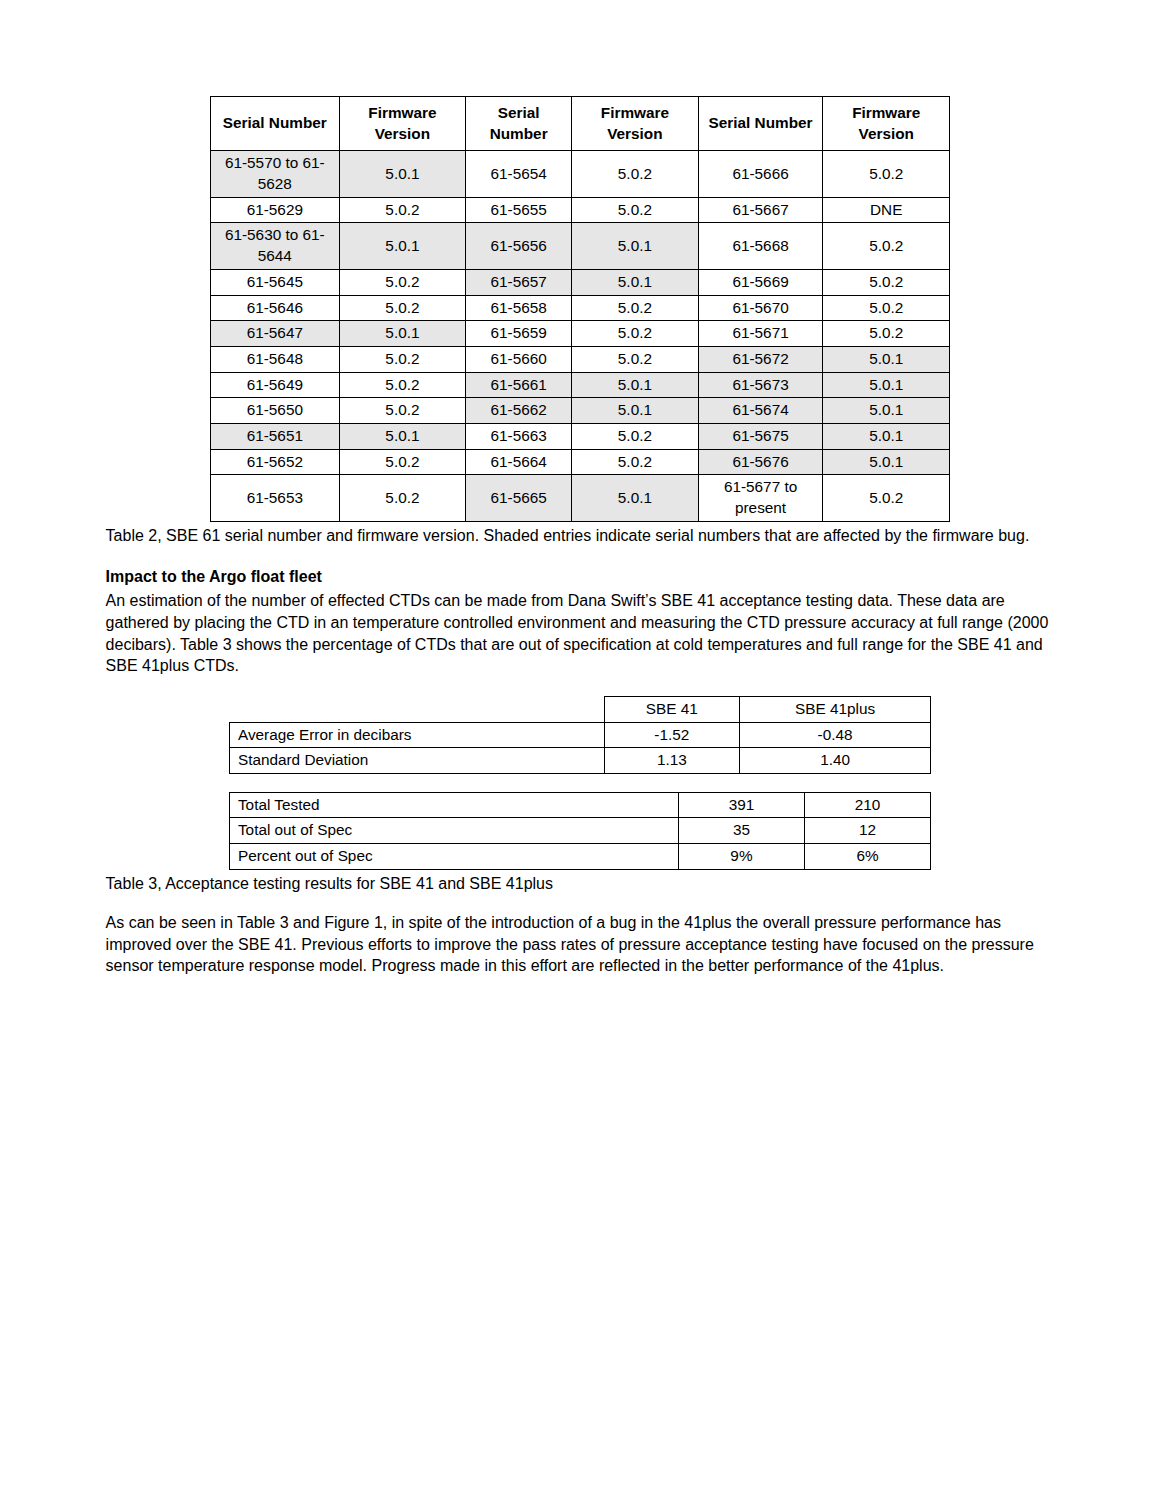| Serial Number | Firmware Version | Serial Number | Firmware Version | Serial Number | Firmware Version |
| --- | --- | --- | --- | --- | --- |
| 61-5570 to 61-5628 | 5.0.1 | 61-5654 | 5.0.2 | 61-5666 | 5.0.2 |
| 61-5629 | 5.0.2 | 61-5655 | 5.0.2 | 61-5667 | DNE |
| 61-5630 to 61-5644 | 5.0.1 | 61-5656 | 5.0.1 | 61-5668 | 5.0.2 |
| 61-5645 | 5.0.2 | 61-5657 | 5.0.1 | 61-5669 | 5.0.2 |
| 61-5646 | 5.0.2 | 61-5658 | 5.0.2 | 61-5670 | 5.0.2 |
| 61-5647 | 5.0.1 | 61-5659 | 5.0.2 | 61-5671 | 5.0.2 |
| 61-5648 | 5.0.2 | 61-5660 | 5.0.2 | 61-5672 | 5.0.1 |
| 61-5649 | 5.0.2 | 61-5661 | 5.0.1 | 61-5673 | 5.0.1 |
| 61-5650 | 5.0.2 | 61-5662 | 5.0.1 | 61-5674 | 5.0.1 |
| 61-5651 | 5.0.1 | 61-5663 | 5.0.2 | 61-5675 | 5.0.1 |
| 61-5652 | 5.0.2 | 61-5664 | 5.0.2 | 61-5676 | 5.0.1 |
| 61-5653 | 5.0.2 | 61-5665 | 5.0.1 | 61-5677 to present | 5.0.2 |
Table 2, SBE 61 serial number and firmware version. Shaded entries indicate serial numbers that are affected by the firmware bug.
Impact to the Argo float fleet
An estimation of the number of effected CTDs can be made from Dana Swift’s SBE 41 acceptance testing data. These data are gathered by placing the CTD in an temperature controlled environment and measuring the CTD pressure accuracy at full range (2000 decibars). Table 3 shows the percentage of CTDs that are out of specification at cold temperatures and full range for the SBE 41 and SBE 41plus CTDs.
| | SBE 41 | SBE 41plus |
| --- | --- | --- |
| Average Error in decibars | -1.52 | -0.48 |
| Standard Deviation | 1.13 | 1.40 |
| Total Tested | 391 | 210 |
| Total out of Spec | 35 | 12 |
| Percent out of Spec | 9% | 6% |
Table 3, Acceptance testing results for SBE 41 and SBE 41plus
As can be seen in Table 3 and Figure 1, in spite of the introduction of a bug in the 41plus the overall pressure performance has improved over the SBE 41. Previous efforts to improve the pass rates of pressure acceptance testing have focused on the pressure sensor temperature response model. Progress made in this effort are reflected in the better performance of the 41plus.